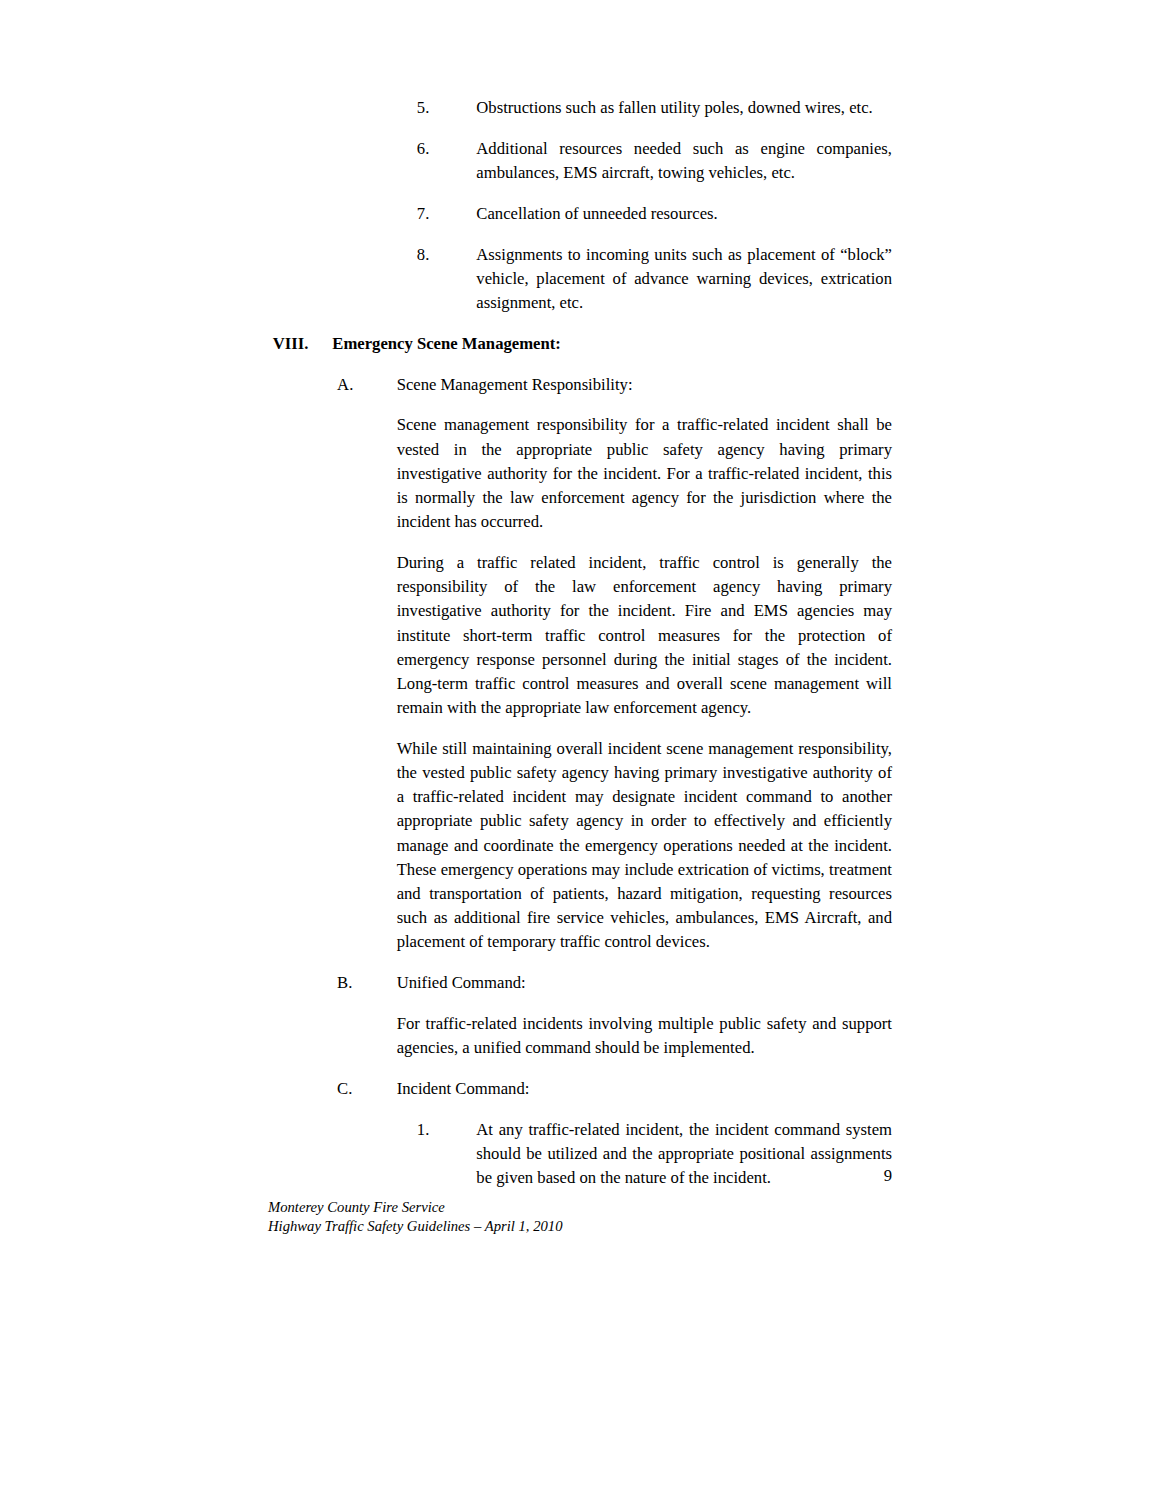5.
Obstructions such as fallen utility poles, downed wires, etc.
6.
Additional resources needed such as engine companies, ambulances, EMS aircraft, towing vehicles, etc.
7.
Cancellation of unneeded resources.
8.
Assignments to incoming units such as placement of “block” vehicle, placement of advance warning devices, extrication assignment, etc.
VIII.
Emergency Scene Management:
A.
Scene Management Responsibility:
Scene management responsibility for a traffic-related incident shall be vested in the appropriate public safety agency having primary investigative authority for the incident. For a traffic-related incident, this is normally the law enforcement agency for the jurisdiction where the incident has occurred.
During a traffic related incident, traffic control is generally the responsibility of the law enforcement agency having primary investigative authority for the incident. Fire and EMS agencies may institute short-term traffic control measures for the protection of emergency response personnel during the initial stages of the incident. Long-term traffic control measures and overall scene management will remain with the appropriate law enforcement agency.
While still maintaining overall incident scene management responsibility, the vested public safety agency having primary investigative authority of a traffic-related incident may designate incident command to another appropriate public safety agency in order to effectively and efficiently manage and coordinate the emergency operations needed at the incident. These emergency operations may include extrication of victims, treatment and transportation of patients, hazard mitigation, requesting resources such as additional fire service vehicles, ambulances, EMS Aircraft, and placement of temporary traffic control devices.
B.
Unified Command:
For traffic-related incidents involving multiple public safety and support agencies, a unified command should be implemented.
C.
Incident Command:
1.
At any traffic-related incident, the incident command system should be utilized and the appropriate positional assignments be given based on the nature of the incident.
9
Monterey County Fire Service
Highway Traffic Safety Guidelines – April 1, 2010